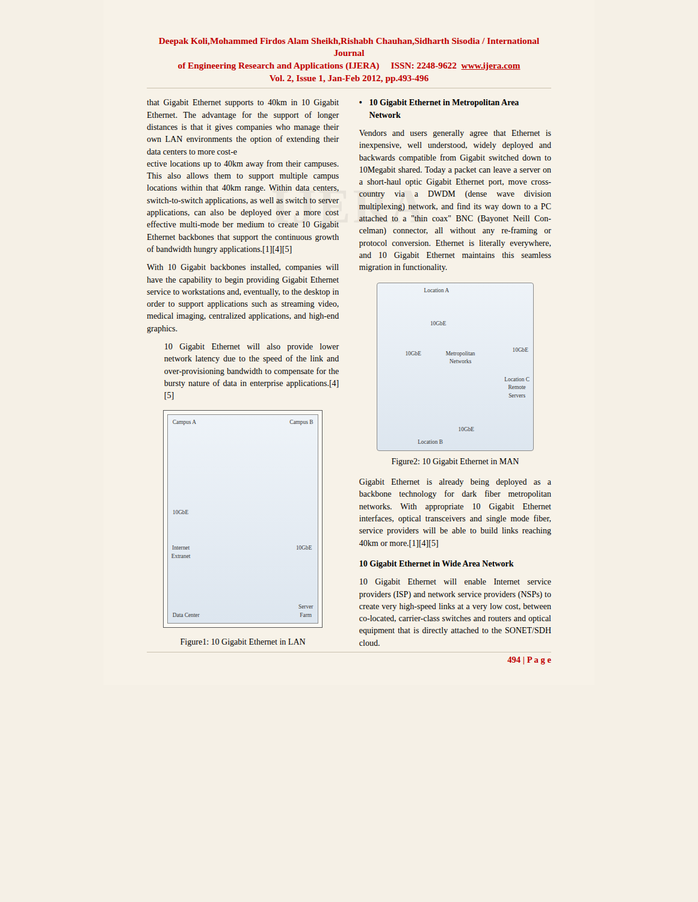Deepak Koli,Mohammed Firdos Alam Sheikh,Rishabh Chauhan,Sidharth Sisodia / International Journal
of Engineering Research and Applications (IJERA) ISSN: 2248-9622 www.ijera.com
Vol. 2, Issue 1, Jan-Feb 2012, pp.493-496
IJERA
that Gigabit Ethernet supports to 40km in 10 Gigabit Ethernet. The advantage for the support of longer distances is that it gives companies who manage their own LAN environments the option of extending their data centers to more cost-e
ective locations up to 40km away from their campuses. This also allows them to support multiple campus locations within that 40km range. Within data centers, switch-to-switch applications, as well as switch to server applications, can also be deployed over a more cost effective multi-mode ber medium to create 10 Gigabit Ethernet backbones that support the continuous growth of bandwidth hungry applications.[1][4][5]
With 10 Gigabit backbones installed, companies will have the capability to begin providing Gigabit Ethernet service to workstations and, eventually, to the desktop in order to support applications such as streaming video, medical imaging, centralized applications, and high-end graphics.
10 Gigabit Ethernet will also provide lower network latency due to the speed of the link and over-provisioning bandwidth to compensate for the bursty nature of data in enterprise applications.[4][5]
Campus A Campus B 10GbE 10GbE Internet
Extranet Data Center Server
Farm
Figure1: 10 Gigabit Ethernet in LAN
10 Gigabit Ethernet in Metropolitan Area Network
Vendors and users generally agree that Ethernet is inexpensive, well understood, widely deployed and backwards compatible from Gigabit switched down to 10Megabit shared. Today a packet can leave a server on a short-haul optic Gigabit Ethernet port, move cross-country via a DWDM (dense wave division multiplexing) network, and find its way down to a PC attached to a "thin coax" BNC (Bayonet Neill Con- celman) connector, all without any re-framing or protocol conversion. Ethernet is literally everywhere, and 10 Gigabit Ethernet maintains this seamless migration in functionality.
Location A 10GbE 10GbE Metropolitan
Networks 10GbE Location C
Remote
Servers Location B 10GbE
Figure2: 10 Gigabit Ethernet in MAN
Gigabit Ethernet is already being deployed as a backbone technology for dark fiber metropolitan networks. With appropriate 10 Gigabit Ethernet interfaces, optical transceivers and single mode fiber, service providers will be able to build links reaching 40km or more.[1][4][5]
10 Gigabit Ethernet in Wide Area Network
10 Gigabit Ethernet will enable Internet service providers (ISP) and network service providers (NSPs) to create very high-speed links at a very low cost, between co-located, carrier-class switches and routers and optical equipment that is directly attached to the SONET/SDH cloud.
494 | P a g e